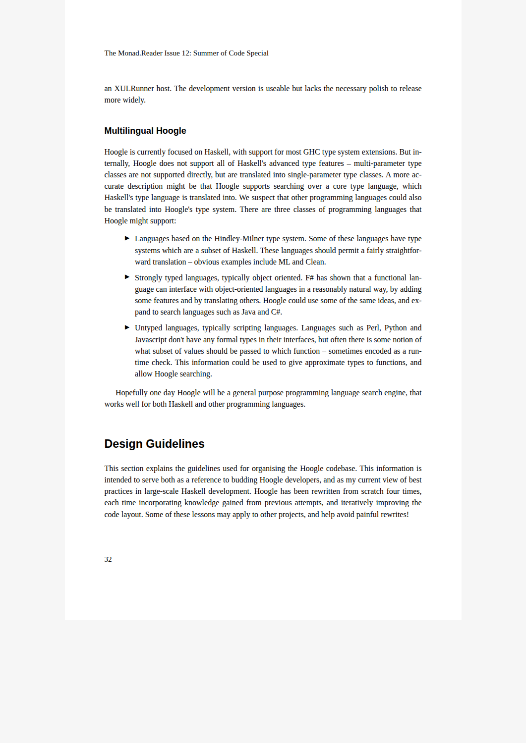The Monad.Reader Issue 12: Summer of Code Special
an XULRunner host. The development version is useable but lacks the necessary polish to release more widely.
Multilingual Hoogle
Hoogle is currently focused on Haskell, with support for most GHC type system extensions. But internally, Hoogle does not support all of Haskell's advanced type features – multi-parameter type classes are not supported directly, but are translated into single-parameter type classes. A more accurate description might be that Hoogle supports searching over a core type language, which Haskell's type language is translated into. We suspect that other programming languages could also be translated into Hoogle's type system. There are three classes of programming languages that Hoogle might support:
Languages based on the Hindley-Milner type system. Some of these languages have type systems which are a subset of Haskell. These languages should permit a fairly straightforward translation – obvious examples include ML and Clean.
Strongly typed languages, typically object oriented. F# has shown that a functional language can interface with object-oriented languages in a reasonably natural way, by adding some features and by translating others. Hoogle could use some of the same ideas, and expand to search languages such as Java and C#.
Untyped languages, typically scripting languages. Languages such as Perl, Python and Javascript don't have any formal types in their interfaces, but often there is some notion of what subset of values should be passed to which function – sometimes encoded as a runtime check. This information could be used to give approximate types to functions, and allow Hoogle searching.
Hopefully one day Hoogle will be a general purpose programming language search engine, that works well for both Haskell and other programming languages.
Design Guidelines
This section explains the guidelines used for organising the Hoogle codebase. This information is intended to serve both as a reference to budding Hoogle developers, and as my current view of best practices in large-scale Haskell development. Hoogle has been rewritten from scratch four times, each time incorporating knowledge gained from previous attempts, and iteratively improving the code layout. Some of these lessons may apply to other projects, and help avoid painful rewrites!
32